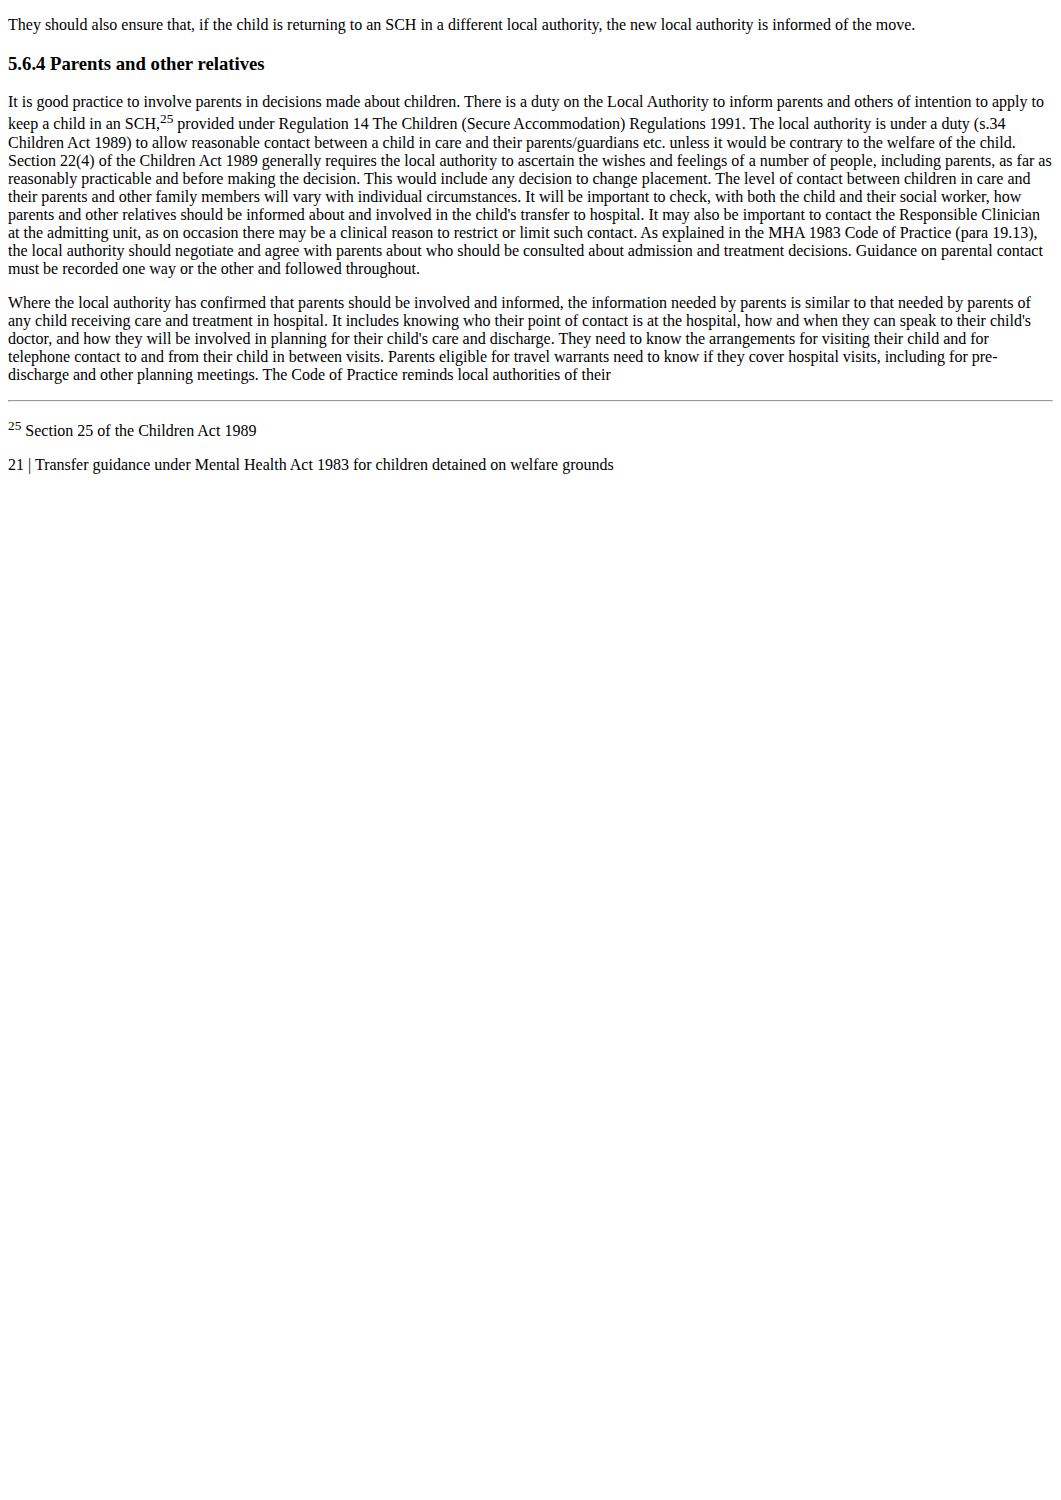They should also ensure that, if the child is returning to an SCH in a different local authority, the new local authority is informed of the move.
5.6.4 Parents and other relatives
It is good practice to involve parents in decisions made about children. There is a duty on the Local Authority to inform parents and others of intention to apply to keep a child in an SCH,25 provided under Regulation 14 The Children (Secure Accommodation) Regulations 1991. The local authority is under a duty (s.34 Children Act 1989) to allow reasonable contact between a child in care and their parents/guardians etc. unless it would be contrary to the welfare of the child. Section 22(4) of the Children Act 1989 generally requires the local authority to ascertain the wishes and feelings of a number of people, including parents, as far as reasonably practicable and before making the decision. This would include any decision to change placement. The level of contact between children in care and their parents and other family members will vary with individual circumstances. It will be important to check, with both the child and their social worker, how parents and other relatives should be informed about and involved in the child's transfer to hospital. It may also be important to contact the Responsible Clinician at the admitting unit, as on occasion there may be a clinical reason to restrict or limit such contact. As explained in the MHA 1983 Code of Practice (para 19.13), the local authority should negotiate and agree with parents about who should be consulted about admission and treatment decisions. Guidance on parental contact must be recorded one way or the other and followed throughout.
Where the local authority has confirmed that parents should be involved and informed, the information needed by parents is similar to that needed by parents of any child receiving care and treatment in hospital. It includes knowing who their point of contact is at the hospital, how and when they can speak to their child's doctor, and how they will be involved in planning for their child's care and discharge. They need to know the arrangements for visiting their child and for telephone contact to and from their child in between visits. Parents eligible for travel warrants need to know if they cover hospital visits, including for pre-discharge and other planning meetings. The Code of Practice reminds local authorities of their
25 Section 25 of the Children Act 1989
21 | Transfer guidance under Mental Health Act 1983 for children detained on welfare grounds